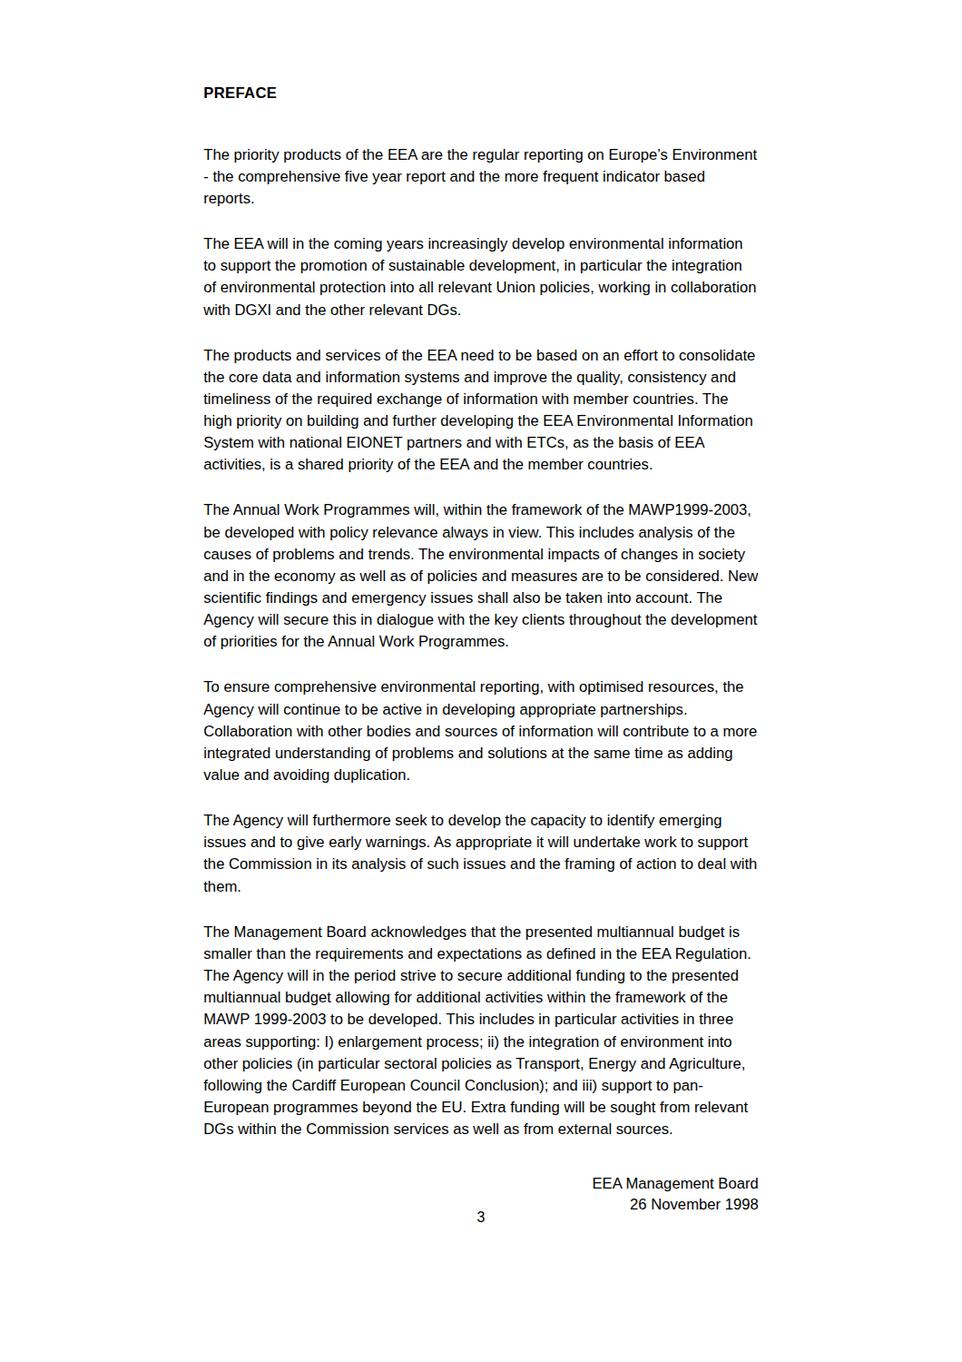PREFACE
The priority products of the EEA are the regular reporting on Europe’s Environment - the comprehensive five year report and the more frequent indicator based reports.
The EEA will in the coming years increasingly develop environmental information to support the promotion of sustainable development, in particular the integration of environmental protection into all relevant Union policies, working in collaboration with DGXI and the other relevant DGs.
The products and services of the EEA need to be based on an effort to consolidate the core data and information systems and improve the quality, consistency and timeliness of the required exchange of information with member countries. The high priority on building and further developing the EEA Environmental Information System with national EIONET partners and with ETCs, as the basis of EEA activities, is a shared priority of the EEA and the member countries.
The Annual Work Programmes will, within the framework of the MAWP1999-2003, be developed with policy relevance always in view. This includes analysis of the causes of problems and trends. The environmental impacts of changes in society and in the economy as well as of policies and measures are to be considered. New scientific findings and emergency issues shall also be taken into account. The Agency will secure this in dialogue with the key clients throughout the development of priorities for the Annual Work Programmes.
To ensure comprehensive environmental reporting, with optimised resources, the Agency will continue to be active in developing appropriate partnerships. Collaboration with other bodies and sources of information will contribute to a more integrated understanding of problems and solutions at the same time as adding value and avoiding duplication.
The Agency will furthermore seek to develop the capacity to identify emerging issues and to give early warnings. As appropriate it will undertake work to support the Commission in its analysis of such issues and the framing of action to deal with them.
The Management Board acknowledges that the presented multiannual budget is smaller than the requirements and expectations as defined in the EEA Regulation. The Agency will in the period strive to secure additional funding to the presented multiannual budget allowing for additional activities within the framework of the MAWP 1999-2003 to be developed. This includes in particular activities in three areas supporting: I) enlargement process; ii) the integration of environment into other policies (in particular sectoral policies as Transport, Energy and Agriculture, following the Cardiff European Council Conclusion); and iii) support to pan-European programmes beyond the EU. Extra funding will be sought from relevant DGs within the Commission services as well as from external sources.
EEA Management Board
26 November 1998
3